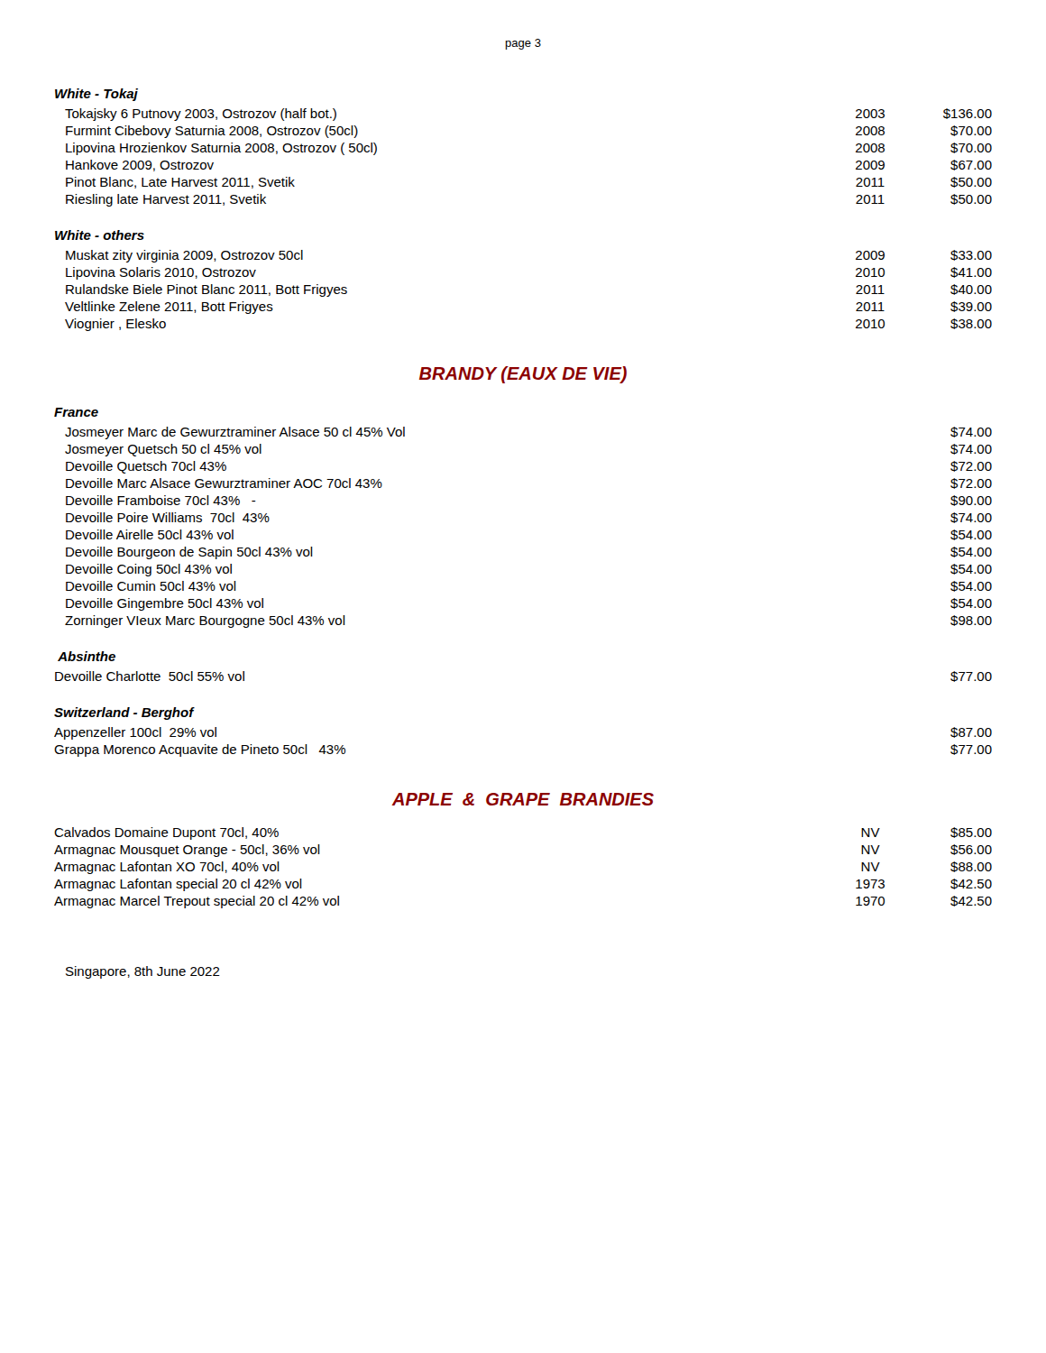page 3
White - Tokaj
| Tokajsky 6 Putnovy 2003, Ostrozov (half bot.) | 2003 | $136.00 |
| Furmint Cibebovy Saturnia 2008, Ostrozov (50cl) | 2008 | $70.00 |
| Lipovina Hrozienkov Saturnia 2008, Ostrozov ( 50cl) | 2008 | $70.00 |
| Hankove 2009, Ostrozov | 2009 | $67.00 |
| Pinot Blanc, Late Harvest 2011, Svetik | 2011 | $50.00 |
| Riesling late Harvest 2011, Svetik | 2011 | $50.00 |
White - others
| Muskat zity virginia 2009, Ostrozov 50cl | 2009 | $33.00 |
| Lipovina Solaris 2010, Ostrozov | 2010 | $41.00 |
| Rulandske Biele Pinot Blanc 2011, Bott Frigyes | 2011 | $40.00 |
| Veltlinke Zelene 2011, Bott Frigyes | 2011 | $39.00 |
| Viognier , Elesko | 2010 | $38.00 |
BRANDY (EAUX DE VIE)
France
| Josmeyer Marc de Gewurztraminer Alsace 50 cl 45% Vol | | $74.00 |
| Josmeyer Quetsch 50 cl 45% vol | | $74.00 |
| Devoille Quetsch 70cl 43% | | $72.00 |
| Devoille Marc Alsace Gewurztraminer AOC 70cl 43% | | $72.00 |
| Devoille Framboise 70cl 43% - | | $90.00 |
| Devoille Poire Williams 70cl 43% | | $74.00 |
| Devoille Airelle 50cl 43% vol | | $54.00 |
| Devoille Bourgeon de Sapin 50cl 43% vol | | $54.00 |
| Devoille Coing 50cl 43% vol | | $54.00 |
| Devoille Cumin 50cl 43% vol | | $54.00 |
| Devoille Gingembre 50cl 43% vol | | $54.00 |
| Zorninger VIeux Marc Bourgogne 50cl 43% vol | | $98.00 |
Absinthe
| Devoille Charlotte 50cl 55% vol | | $77.00 |
Switzerland - Berghof
| Appenzeller 100cl 29% vol | | $87.00 |
| Grappa Morenco Acquavite de Pineto 50cl 43% | | $77.00 |
APPLE & GRAPE BRANDIES
| Calvados Domaine Dupont 70cl, 40% | NV | $85.00 |
| Armagnac Mousquet Orange - 50cl, 36% vol | NV | $56.00 |
| Armagnac Lafontan XO 70cl, 40% vol | NV | $88.00 |
| Armagnac Lafontan special 20 cl 42% vol | 1973 | $42.50 |
| Armagnac Marcel Trepout special 20 cl 42% vol | 1970 | $42.50 |
Singapore, 8th June 2022